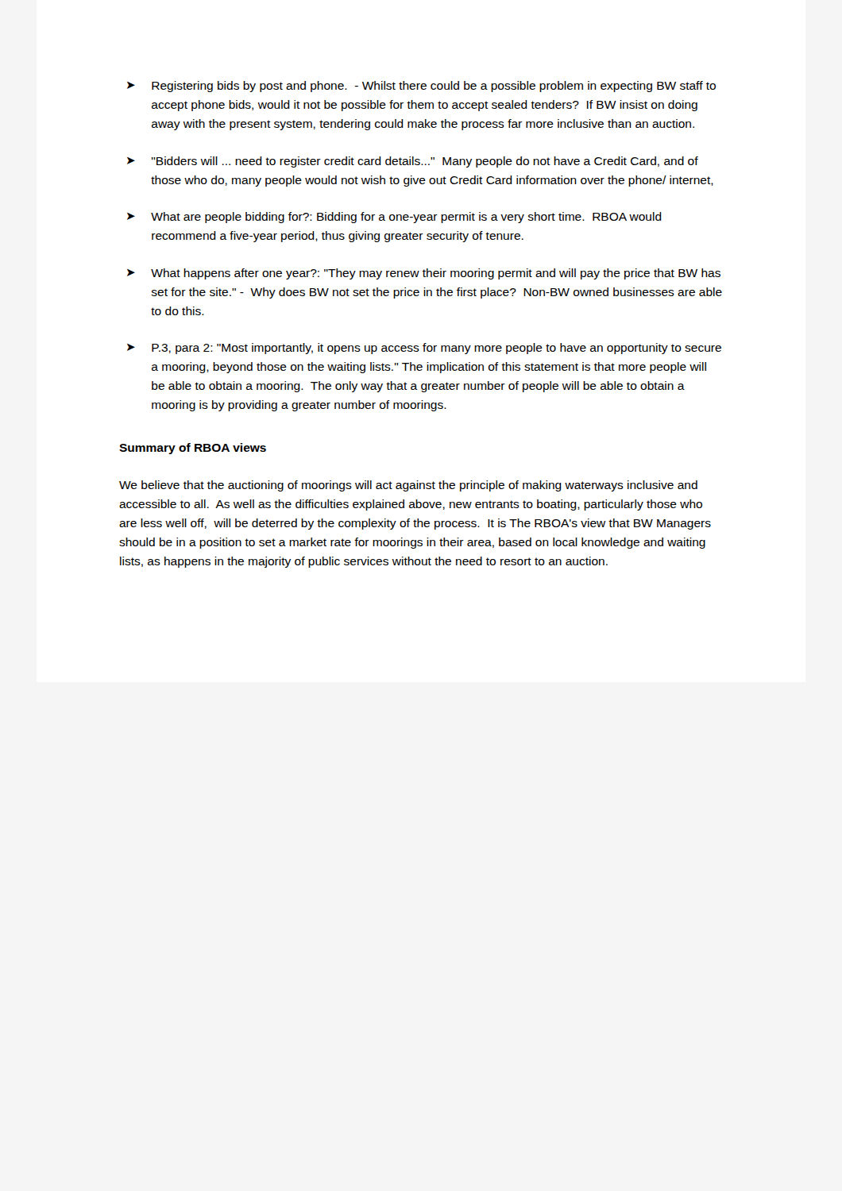Registering bids by post and phone. - Whilst there could be a possible problem in expecting BW staff to accept phone bids, would it not be possible for them to accept sealed tenders? If BW insist on doing away with the present system, tendering could make the process far more inclusive than an auction.
"Bidders will ... need to register credit card details..." Many people do not have a Credit Card, and of those who do, many people would not wish to give out Credit Card information over the phone/ internet,
What are people bidding for?: Bidding for a one-year permit is a very short time. RBOA would recommend a five-year period, thus giving greater security of tenure.
What happens after one year?: "They may renew their mooring permit and will pay the price that BW has set for the site." - Why does BW not set the price in the first place? Non-BW owned businesses are able to do this.
P.3, para 2: "Most importantly, it opens up access for many more people to have an opportunity to secure a mooring, beyond those on the waiting lists." The implication of this statement is that more people will be able to obtain a mooring. The only way that a greater number of people will be able to obtain a mooring is by providing a greater number of moorings.
Summary of RBOA views
We believe that the auctioning of moorings will act against the principle of making waterways inclusive and accessible to all. As well as the difficulties explained above, new entrants to boating, particularly those who are less well off, will be deterred by the complexity of the process. It is The RBOA's view that BW Managers should be in a position to set a market rate for moorings in their area, based on local knowledge and waiting lists, as happens in the majority of public services without the need to resort to an auction.